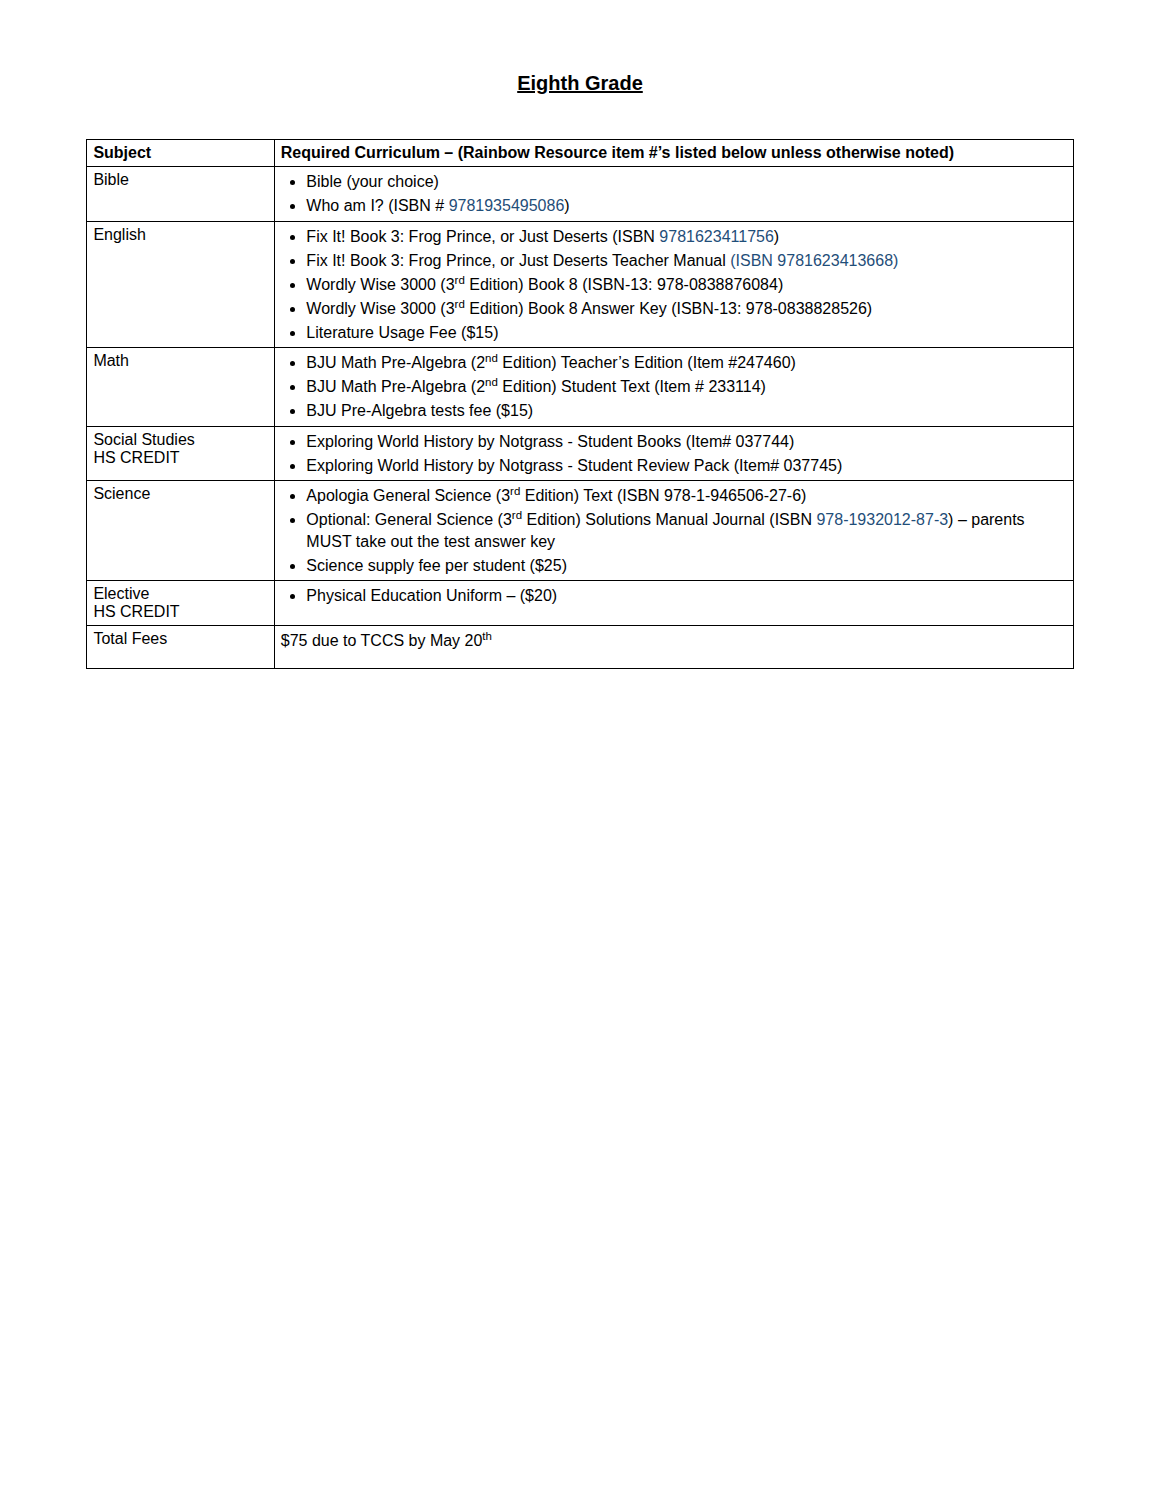Eighth Grade
| Subject | Required Curriculum – (Rainbow Resource item #’s listed below unless otherwise noted) |
| --- | --- |
| Bible | Bible (your choice) Who am I? (ISBN # 9781935495086 ) |
| English | Fix It! Book 3: Frog Prince, or Just Deserts (ISBN 9781623411756 ) Fix It! Book 3: Frog Prince, or Just Deserts Teacher Manual (ISBN 9781623413668) Wordly Wise 3000 (3 rd Edition) Book 8 (ISBN-13: 978-0838876084) Wordly Wise 3000 (3 rd Edition) Book 8 Answer Key (ISBN-13: 978-0838828526) Literature Usage Fee ($15) |
| Math | BJU Math Pre-Algebra (2 nd Edition) Teacher’s Edition (Item #247460) BJU Math Pre-Algebra (2 nd Edition) Student Text (Item # 233114) BJU Pre-Algebra tests fee ($15) |
| Social Studies HS CREDIT | Exploring World History by Notgrass - Student Books (Item# 037744) Exploring World History by Notgrass - Student Review Pack (Item# 037745) |
| Science | Apologia General Science (3 rd Edition) Text (ISBN 978-1-946506-27-6) Optional: General Science (3 rd Edition) Solutions Manual Journal (ISBN 978-1932012-87-3 ) – parents MUST take out the test answer key Science supply fee per student ($25) |
| Elective HS CREDIT | Physical Education Uniform – ($20) |
| Total Fees | $75 due to TCCS by May 20 th |